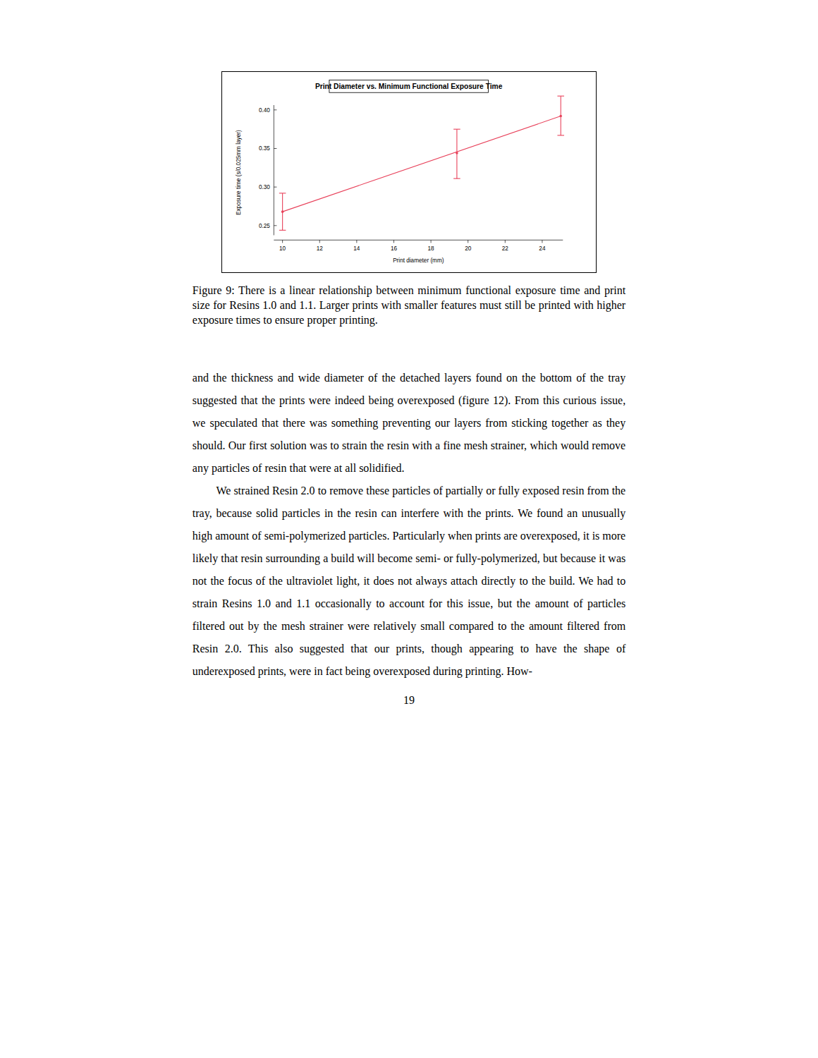Print Diameter vs. Minimum Functional Exposure Time Exposure time (s/0.025mm layer) 0.40 0.35 0.30 0.25 10 12 14 16 18 20 22 24 Print diameter (mm)
Figure 9: There is a linear relationship between minimum functional exposure time and print size for Resins 1.0 and 1.1. Larger prints with smaller features must still be printed with higher exposure times to ensure proper printing.
and the thickness and wide diameter of the detached layers found on the bottom of the tray suggested that the prints were indeed being overexposed (figure 12). From this curious issue, we speculated that there was something preventing our layers from sticking together as they should. Our first solution was to strain the resin with a fine mesh strainer, which would remove any particles of resin that were at all solidified.
We strained Resin 2.0 to remove these particles of partially or fully exposed resin from the tray, because solid particles in the resin can interfere with the prints. We found an unusually high amount of semi-polymerized particles. Particularly when prints are overexposed, it is more likely that resin surrounding a build will become semi- or fully-polymerized, but because it was not the focus of the ultraviolet light, it does not always attach directly to the build. We had to strain Resins 1.0 and 1.1 occasionally to account for this issue, but the amount of particles filtered out by the mesh strainer were relatively small compared to the amount filtered from Resin 2.0. This also suggested that our prints, though appearing to have the shape of underexposed prints, were in fact being overexposed during printing. How-
19